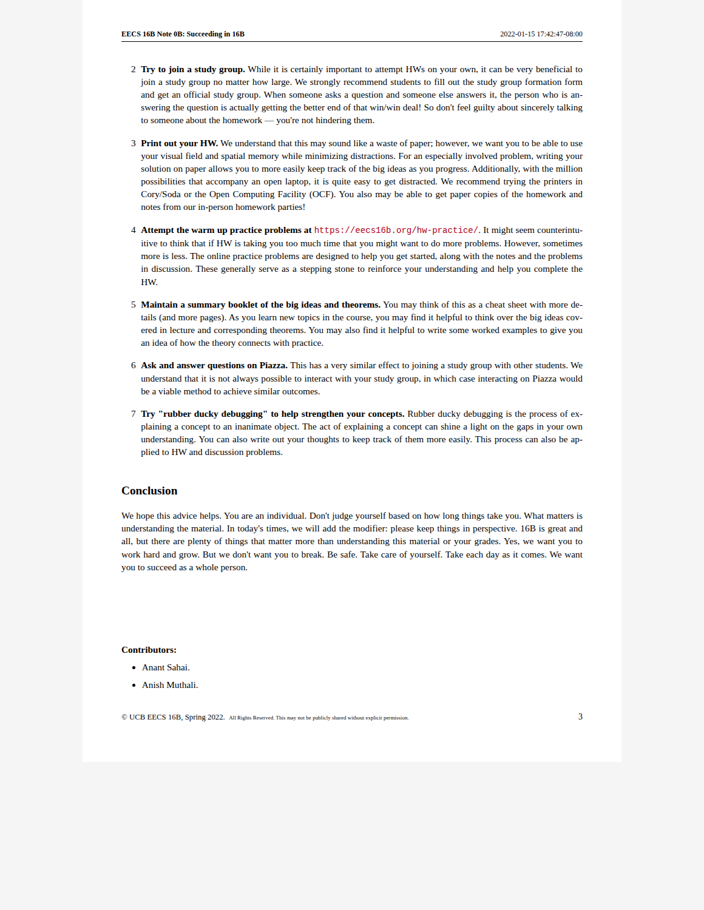EECS 16B Note 0B: Succeeding in 16B 2022-01-15 17:42:47-08:00
Try to join a study group. While it is certainly important to attempt HWs on your own, it can be very beneficial to join a study group no matter how large. We strongly recommend students to fill out the study group formation form and get an official study group. When someone asks a question and someone else answers it, the person who is answering the question is actually getting the better end of that win/win deal! So don't feel guilty about sincerely talking to someone about the homework — you're not hindering them.
Print out your HW. We understand that this may sound like a waste of paper; however, we want you to be able to use your visual field and spatial memory while minimizing distractions. For an especially involved problem, writing your solution on paper allows you to more easily keep track of the big ideas as you progress. Additionally, with the million possibilities that accompany an open laptop, it is quite easy to get distracted. We recommend trying the printers in Cory/Soda or the Open Computing Facility (OCF). You also may be able to get paper copies of the homework and notes from our in-person homework parties!
Attempt the warm up practice problems at https://eecs16b.org/hw-practice/. It might seem counterintuitive to think that if HW is taking you too much time that you might want to do more problems. However, sometimes more is less. The online practice problems are designed to help you get started, along with the notes and the problems in discussion. These generally serve as a stepping stone to reinforce your understanding and help you complete the HW.
Maintain a summary booklet of the big ideas and theorems. You may think of this as a cheat sheet with more details (and more pages). As you learn new topics in the course, you may find it helpful to think over the big ideas covered in lecture and corresponding theorems. You may also find it helpful to write some worked examples to give you an idea of how the theory connects with practice.
Ask and answer questions on Piazza. This has a very similar effect to joining a study group with other students. We understand that it is not always possible to interact with your study group, in which case interacting on Piazza would be a viable method to achieve similar outcomes.
Try "rubber ducky debugging" to help strengthen your concepts. Rubber ducky debugging is the process of explaining a concept to an inanimate object. The act of explaining a concept can shine a light on the gaps in your own understanding. You can also write out your thoughts to keep track of them more easily. This process can also be applied to HW and discussion problems.
Conclusion
We hope this advice helps. You are an individual. Don't judge yourself based on how long things take you. What matters is understanding the material. In today's times, we will add the modifier: please keep things in perspective. 16B is great and all, but there are plenty of things that matter more than understanding this material or your grades. Yes, we want you to work hard and grow. But we don't want you to break. Be safe. Take care of yourself. Take each day as it comes. We want you to succeed as a whole person.
Contributors:
Anant Sahai.
Anish Muthali.
© UCB EECS 16B, Spring 2022. All Rights Reserved. This may not be publicly shared without explicit permission. 3